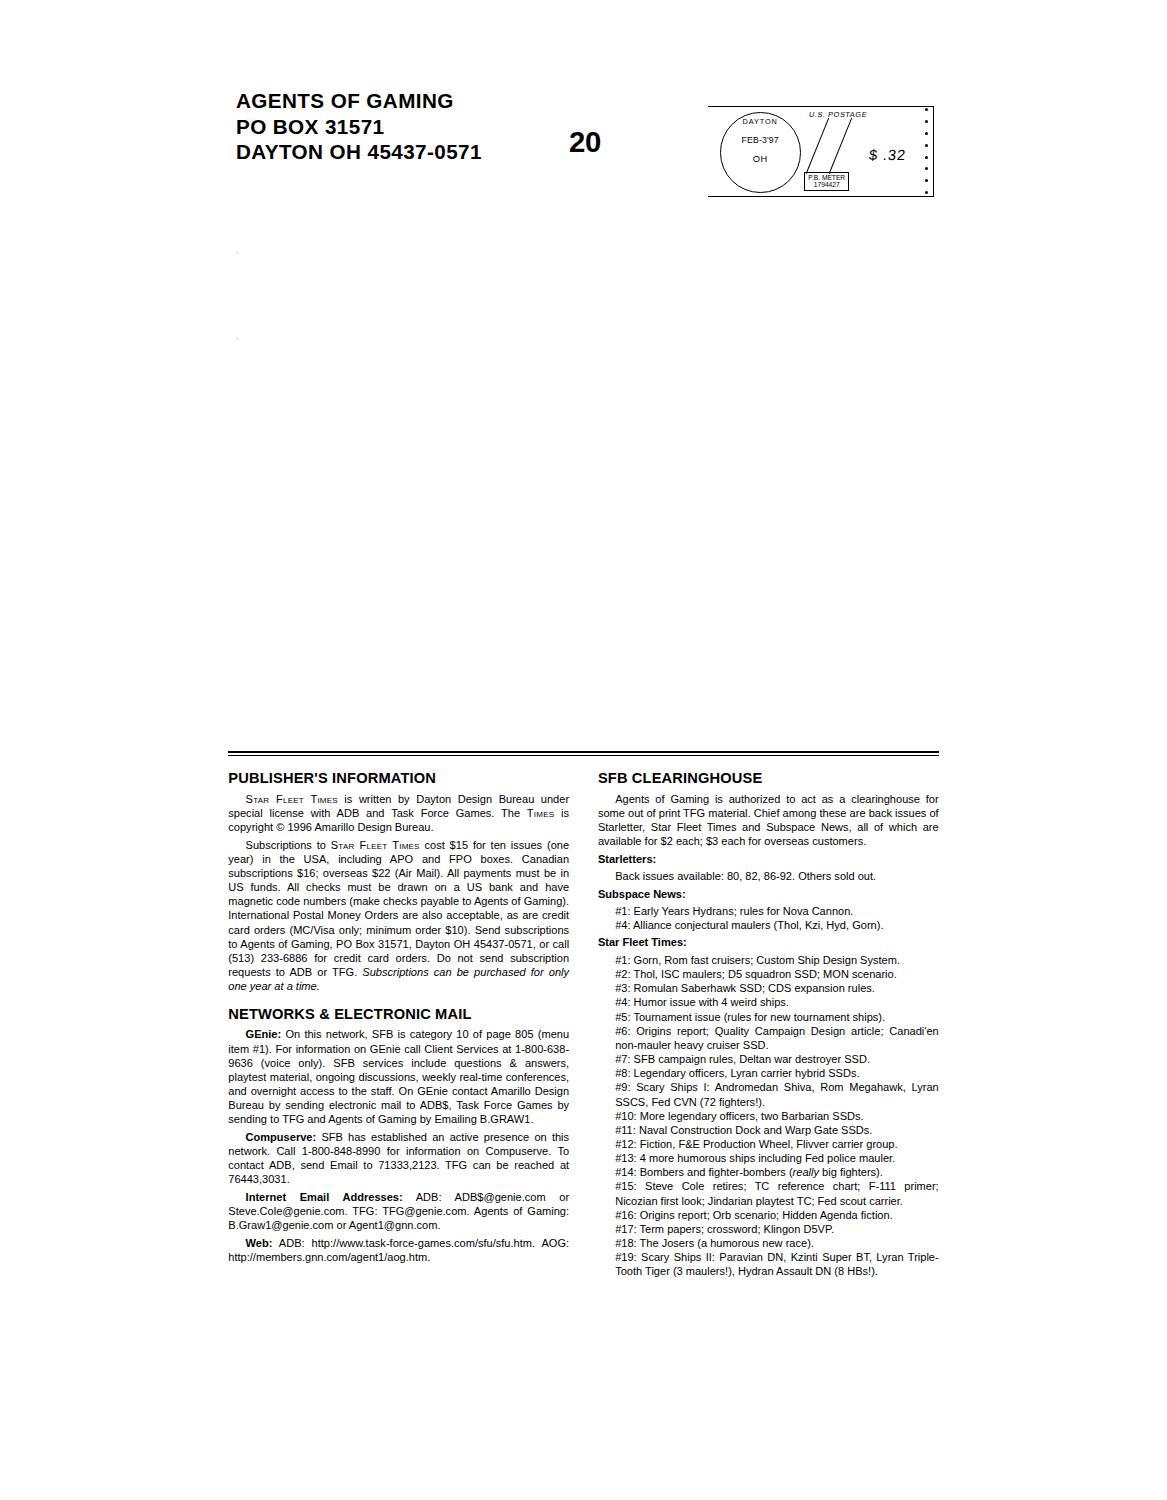20
AGENTS OF GAMING
PO BOX 31571
DAYTON OH 45437-0571
DAYTON
FEB-3'97
OH
U.S. POSTAGE
$ .32
P.B. METER
1794427
·
·
PUBLISHER'S INFORMATION
Star Fleet Times is written by Dayton Design Bureau under special license with ADB and Task Force Games. The Times is copyright © 1996 Amarillo Design Bureau.
Subscriptions to Star Fleet Times cost $15 for ten issues (one year) in the USA, including APO and FPO boxes. Canadian subscriptions $16; overseas $22 (Air Mail). All payments must be in US funds. All checks must be drawn on a US bank and have magnetic code numbers (make checks payable to Agents of Gaming). International Postal Money Orders are also acceptable, as are credit card orders (MC/Visa only; minimum order $10). Send subscriptions to Agents of Gaming, PO Box 31571, Dayton OH 45437-0571, or call (513) 233-6886 for credit card orders. Do not send subscription requests to ADB or TFG. Subscriptions can be purchased for only one year at a time.
NETWORKS & ELECTRONIC MAIL
GEnie: On this network, SFB is category 10 of page 805 (menu item #1). For information on GEnie call Client Services at 1-800-638-9636 (voice only). SFB services include questions & answers, playtest material, ongoing discussions, weekly real-time conferences, and overnight access to the staff. On GEnie contact Amarillo Design Bureau by sending electronic mail to ADB$, Task Force Games by sending to TFG and Agents of Gaming by Emailing B.GRAW1.
Compuserve: SFB has established an active presence on this network. Call 1-800-848-8990 for information on Compuserve. To contact ADB, send Email to 71333,2123. TFG can be reached at 76443,3031.
Internet Email Addresses: ADB: ADB$@genie.com or Steve.Cole@genie.com. TFG: TFG@genie.com. Agents of Gaming: B.Graw1@genie.com or Agent1@gnn.com.
Web: ADB: http://www.task-force-games.com/sfu/sfu.htm. AOG: http://members.gnn.com/agent1/aog.htm.
SFB CLEARINGHOUSE
Agents of Gaming is authorized to act as a clearinghouse for some out of print TFG material. Chief among these are back issues of Starletter, Star Fleet Times and Subspace News, all of which are available for $2 each; $3 each for overseas customers.
Starletters:
Back issues available: 80, 82, 86-92. Others sold out.
Subspace News:
#1: Early Years Hydrans; rules for Nova Cannon.
#4: Alliance conjectural maulers (Thol, Kzi, Hyd, Gorn).
Star Fleet Times:
#1: Gorn, Rom fast cruisers; Custom Ship Design System.
#2: Thol, ISC maulers; D5 squadron SSD; MON scenario.
#3: Romulan Saberhawk SSD; CDS expansion rules.
#4: Humor issue with 4 weird ships.
#5: Tournament issue (rules for new tournament ships).
#6: Origins report; Quality Campaign Design article; Canadi'en non-mauler heavy cruiser SSD.
#7: SFB campaign rules, Deltan war destroyer SSD.
#8: Legendary officers, Lyran carrier hybrid SSDs.
#9: Scary Ships I: Andromedan Shiva, Rom Megahawk, Lyran SSCS, Fed CVN (72 fighters!).
#10: More legendary officers, two Barbarian SSDs.
#11: Naval Construction Dock and Warp Gate SSDs.
#12: Fiction, F&E Production Wheel, Flivver carrier group.
#13: 4 more humorous ships including Fed police mauler.
#14: Bombers and fighter-bombers (really big fighters).
#15: Steve Cole retires; TC reference chart; F-111 primer; Nicozian first look; Jindarian playtest TC; Fed scout carrier.
#16: Origins report; Orb scenario; Hidden Agenda fiction.
#17: Term papers; crossword; Klingon D5VP.
#18: The Josers (a humorous new race).
#19: Scary Ships II: Paravian DN, Kzinti Super BT, Lyran Triple-Tooth Tiger (3 maulers!), Hydran Assault DN (8 HBs!).